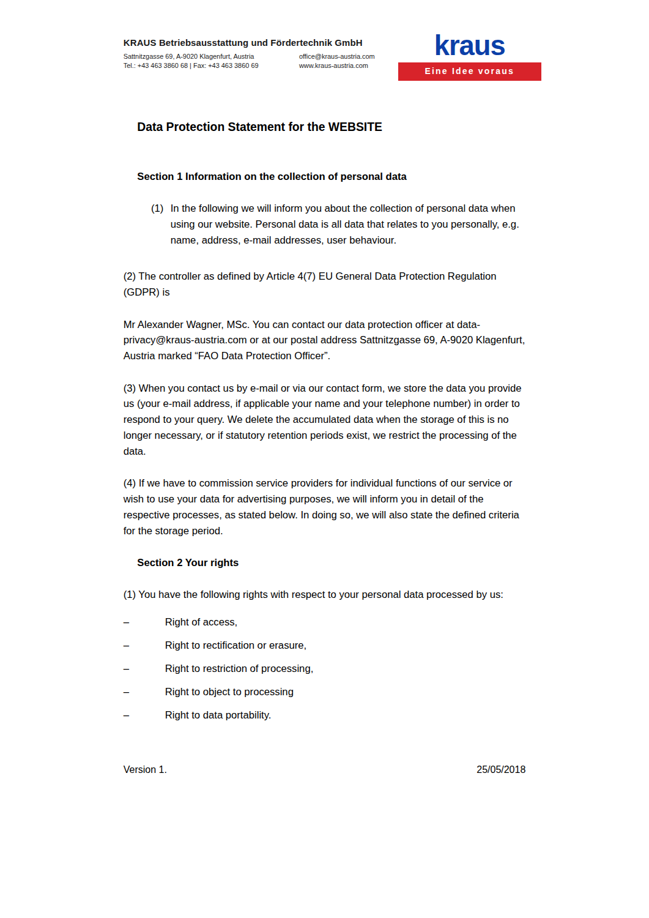KRAUS Betriebsausstattung und Fördertechnik GmbH
Sattnitzgasse 69, A-9020 Klagenfurt, Austria office@kraus-austria.com
Tel.: +43 463 3860 68 | Fax: +43 463 3860 69 www.kraus-austria.com
kraus
Eine Idee voraus
Data Protection Statement for the WEBSITE
Section 1 Information on the collection of personal data
(1) In the following we will inform you about the collection of personal data when using our website. Personal data is all data that relates to you personally, e.g. name, address, e-mail addresses, user behaviour.
(2) The controller as defined by Article 4(7) EU General Data Protection Regulation (GDPR) is
Mr Alexander Wagner, MSc. You can contact our data protection officer at data-privacy@kraus-austria.com or at our postal address Sattnitzgasse 69, A-9020 Klagenfurt, Austria marked “FAO Data Protection Officer”.
(3) When you contact us by e-mail or via our contact form, we store the data you provide us (your e-mail address, if applicable your name and your telephone number) in order to respond to your query. We delete the accumulated data when the storage of this is no longer necessary, or if statutory retention periods exist, we restrict the processing of the data.
(4) If we have to commission service providers for individual functions of our service or wish to use your data for advertising purposes, we will inform you in detail of the respective processes, as stated below. In doing so, we will also state the defined criteria for the storage period.
Section 2 Your rights
(1) You have the following rights with respect to your personal data processed by us:
–Right of access,
–Right to rectification or erasure,
–Right to restriction of processing,
–Right to object to processing
–Right to data portability.
Version 1. 25/05/2018